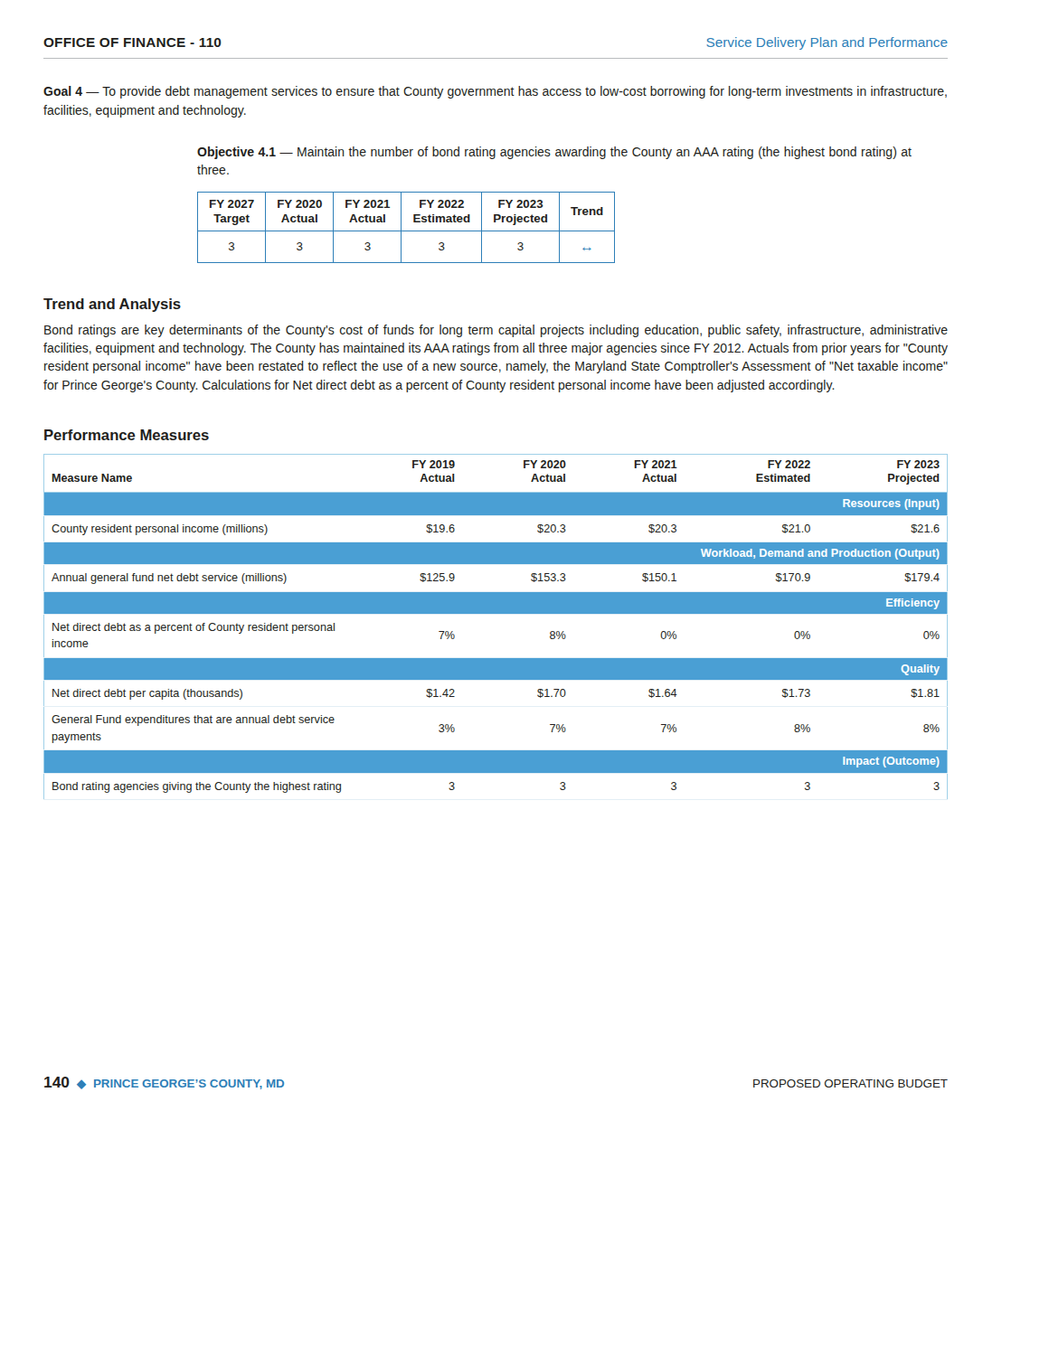OFFICE OF FINANCE - 110
Service Delivery Plan and Performance
Goal 4 — To provide debt management services to ensure that County government has access to low-cost borrowing for long-term investments in infrastructure, facilities, equipment and technology.
Objective 4.1 — Maintain the number of bond rating agencies awarding the County an AAA rating (the highest bond rating) at three.
| FY 2027 Target | FY 2020 Actual | FY 2021 Actual | FY 2022 Estimated | FY 2023 Projected | Trend |
| --- | --- | --- | --- | --- | --- |
| 3 | 3 | 3 | 3 | 3 | ↔ |
Trend and Analysis
Bond ratings are key determinants of the County's cost of funds for long term capital projects including education, public safety, infrastructure, administrative facilities, equipment and technology. The County has maintained its AAA ratings from all three major agencies since FY 2012. Actuals from prior years for "County resident personal income" have been restated to reflect the use of a new source, namely, the Maryland State Comptroller's Assessment of "Net taxable income" for Prince George's County. Calculations for Net direct debt as a percent of County resident personal income have been adjusted accordingly.
Performance Measures
| Measure Name | FY 2019 Actual | FY 2020 Actual | FY 2021 Actual | FY 2022 Estimated | FY 2023 Projected |
| --- | --- | --- | --- | --- | --- |
| Resources (Input) |
| County resident personal income (millions) | $19.6 | $20.3 | $20.3 | $21.0 | $21.6 |
| Workload, Demand and Production (Output) |
| Annual general fund net debt service (millions) | $125.9 | $153.3 | $150.1 | $170.9 | $179.4 |
| Efficiency |
| Net direct debt as a percent of County resident personal income | 7% | 8% | 0% | 0% | 0% |
| Quality |
| Net direct debt per capita (thousands) | $1.42 | $1.70 | $1.64 | $1.73 | $1.81 |
| General Fund expenditures that are annual debt service payments | 3% | 7% | 7% | 8% | 8% |
| Impact (Outcome) |
| Bond rating agencies giving the County the highest rating | 3 | 3 | 3 | 3 | 3 |
140◆PRINCE GEORGE’S COUNTY, MD
PROPOSED OPERATING BUDGET